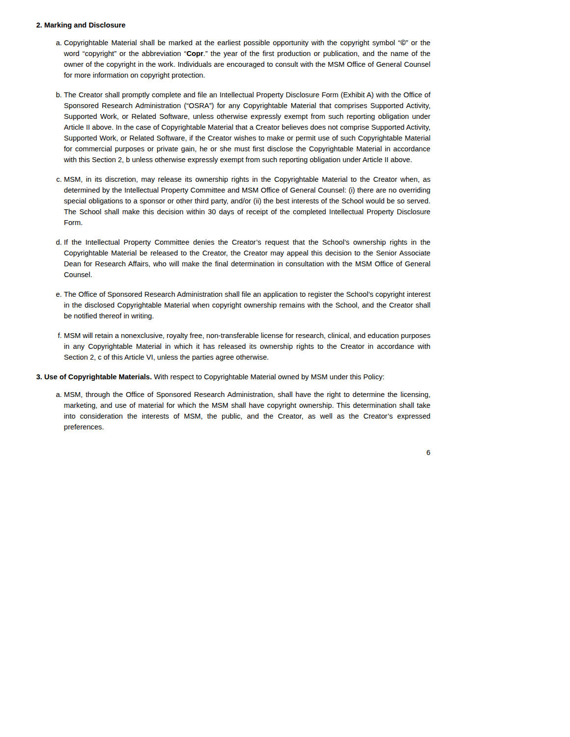Marking and Disclosure
Copyrightable Material shall be marked at the earliest possible opportunity with the copyright symbol “©” or the word “copyright” or the abbreviation “Copr.” the year of the first production or publication, and the name of the owner of the copyright in the work. Individuals are encouraged to consult with the MSM Office of General Counsel for more information on copyright protection.
The Creator shall promptly complete and file an Intellectual Property Disclosure Form (Exhibit A) with the Office of Sponsored Research Administration (“OSRA”) for any Copyrightable Material that comprises Supported Activity, Supported Work, or Related Software, unless otherwise expressly exempt from such reporting obligation under Article II above. In the case of Copyrightable Material that a Creator believes does not comprise Supported Activity, Supported Work, or Related Software, if the Creator wishes to make or permit use of such Copyrightable Material for commercial purposes or private gain, he or she must first disclose the Copyrightable Material in accordance with this Section 2, b unless otherwise expressly exempt from such reporting obligation under Article II above.
MSM, in its discretion, may release its ownership rights in the Copyrightable Material to the Creator when, as determined by the Intellectual Property Committee and MSM Office of General Counsel: (i) there are no overriding special obligations to a sponsor or other third party, and/or (ii) the best interests of the School would be so served. The School shall make this decision within 30 days of receipt of the completed Intellectual Property Disclosure Form.
If the Intellectual Property Committee denies the Creator’s request that the School’s ownership rights in the Copyrightable Material be released to the Creator, the Creator may appeal this decision to the Senior Associate Dean for Research Affairs, who will make the final determination in consultation with the MSM Office of General Counsel.
The Office of Sponsored Research Administration shall file an application to register the School’s copyright interest in the disclosed Copyrightable Material when copyright ownership remains with the School, and the Creator shall be notified thereof in writing.
MSM will retain a nonexclusive, royalty free, non-transferable license for research, clinical, and education purposes in any Copyrightable Material in which it has released its ownership rights to the Creator in accordance with Section 2, c of this Article VI, unless the parties agree otherwise.
Use of Copyrightable Materials. With respect to Copyrightable Material owned by MSM under this Policy:
MSM, through the Office of Sponsored Research Administration, shall have the right to determine the licensing, marketing, and use of material for which the MSM shall have copyright ownership. This determination shall take into consideration the interests of MSM, the public, and the Creator, as well as the Creator’s expressed preferences.
6